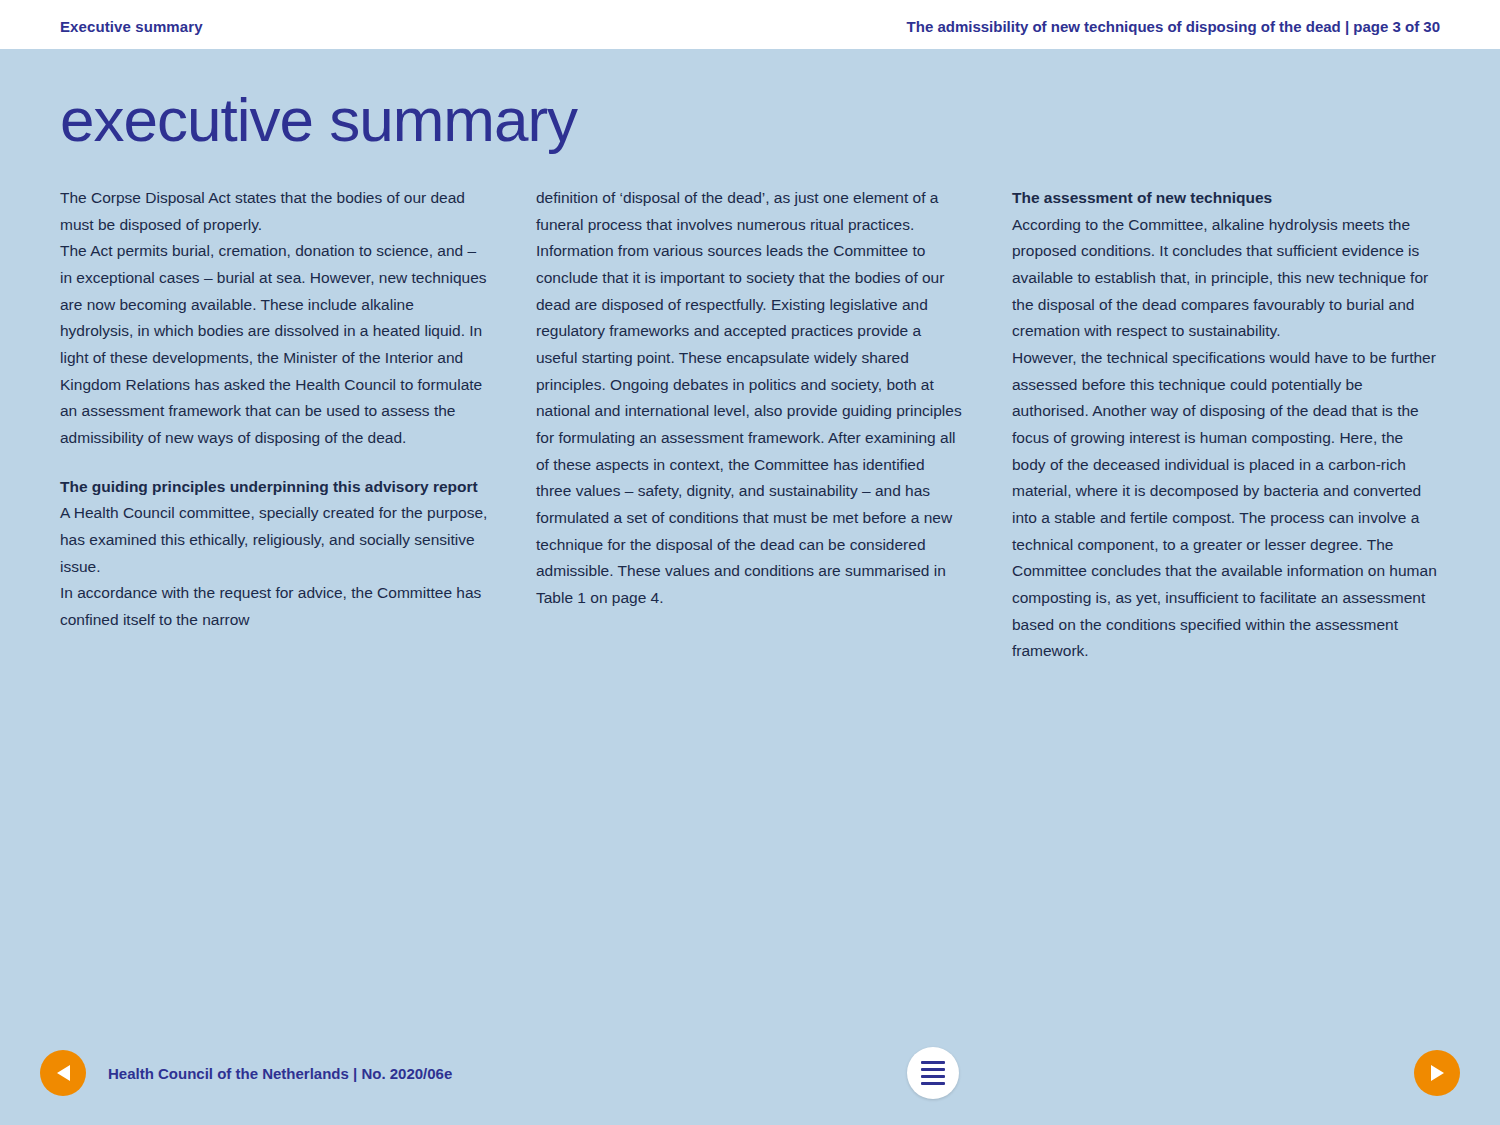Executive summary
The admissibility of new techniques of disposing of the dead | page 3 of 30
executive summary
The Corpse Disposal Act states that the bodies of our dead must be disposed of properly.
The Act permits burial, cremation, donation to science, and – in exceptional cases – burial at sea. However, new techniques are now becoming available. These include alkaline hydrolysis, in which bodies are dissolved in a heated liquid. In light of these developments, the Minister of the Interior and Kingdom Relations has asked the Health Council to formulate an assessment framework that can be used to assess the admissibility of new ways of disposing of the dead.
The guiding principles underpinning this advisory report
A Health Council committee, specially created for the purpose, has examined this ethically, religiously, and socially sensitive issue.
In accordance with the request for advice, the Committee has confined itself to the narrow
definition of ‘disposal of the dead’, as just one element of a funeral process that involves numerous ritual practices. Information from various sources leads the Committee to conclude that it is important to society that the bodies of our dead are disposed of respectfully. Existing legislative and regulatory frameworks and accepted practices provide a useful starting point. These encapsulate widely shared principles. Ongoing debates in politics and society, both at national and international level, also provide guiding principles for formulating an assessment framework. After examining all of these aspects in context, the Committee has identified three values – safety, dignity, and sustainability – and has formulated a set of conditions that must be met before a new technique for the disposal of the dead can be considered admissible. These values and conditions are summarised in Table 1 on page 4.
The assessment of new techniques
According to the Committee, alkaline hydrolysis meets the proposed conditions. It concludes that sufficient evidence is available to establish that, in principle, this new technique for the disposal of the dead compares favourably to burial and cremation with respect to sustainability.
However, the technical specifications would have to be further assessed before this technique could potentially be authorised. Another way of disposing of the dead that is the focus of growing interest is human composting. Here, the body of the deceased individual is placed in a carbon-rich material, where it is decomposed by bacteria and converted into a stable and fertile compost. The process can involve a technical component, to a greater or lesser degree. The Committee concludes that the available information on human composting is, as yet, insufficient to facilitate an assessment based on the conditions specified within the assessment framework.
Health Council of the Netherlands | No. 2020/06e